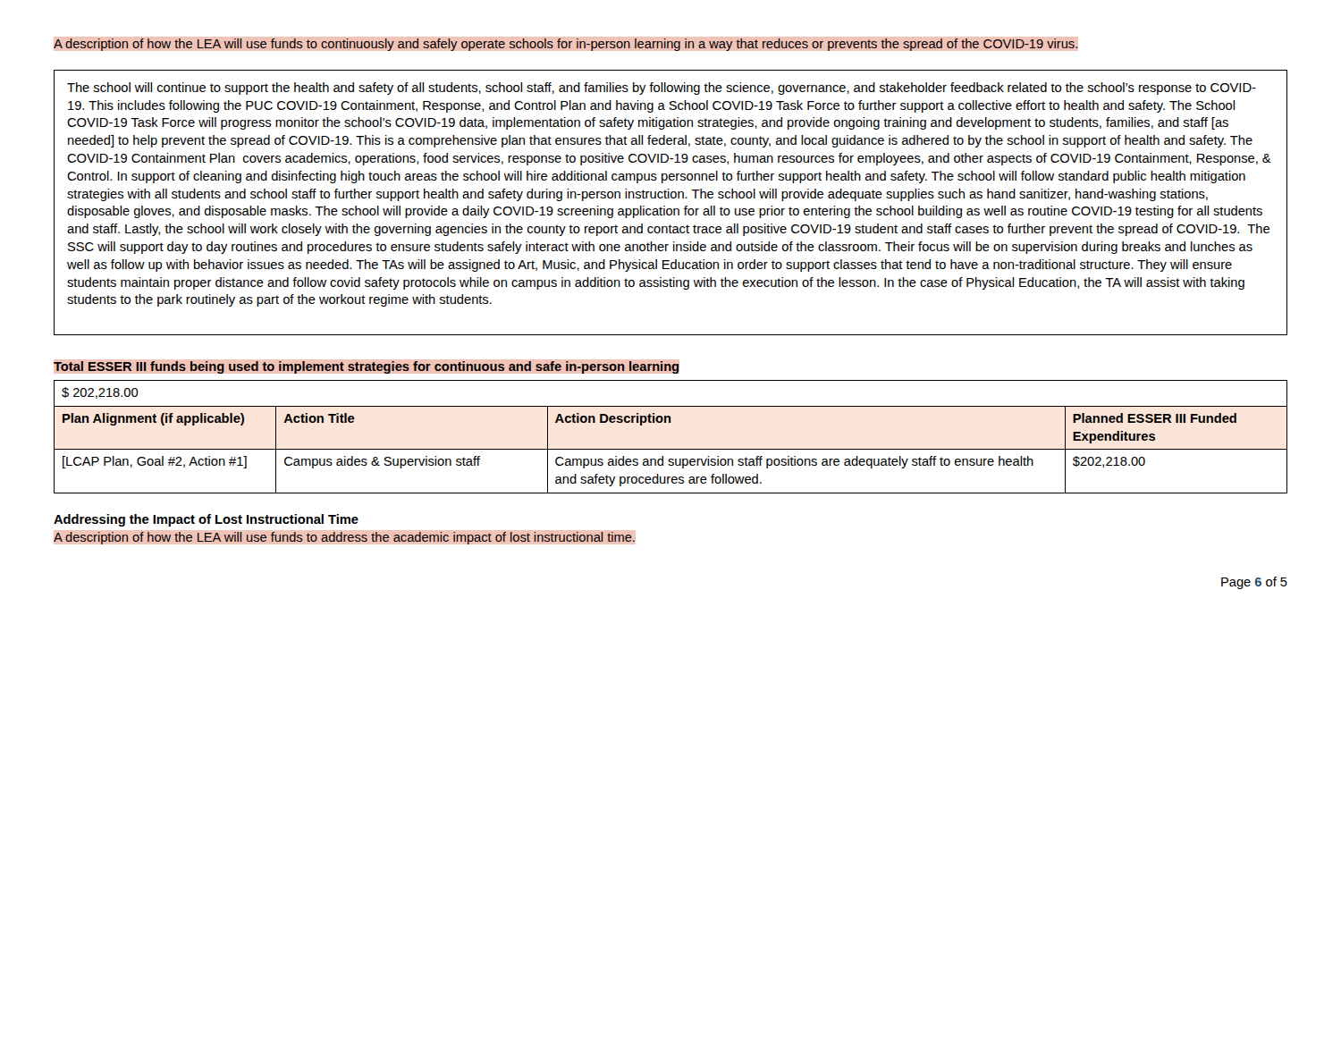A description of how the LEA will use funds to continuously and safely operate schools for in-person learning in a way that reduces or prevents the spread of the COVID-19 virus.
The school will continue to support the health and safety of all students, school staff, and families by following the science, governance, and stakeholder feedback related to the school’s response to COVID-19. This includes following the PUC COVID-19 Containment, Response, and Control Plan and having a School COVID-19 Task Force to further support a collective effort to health and safety. The School COVID-19 Task Force will progress monitor the school’s COVID-19 data, implementation of safety mitigation strategies, and provide ongoing training and development to students, families, and staff [as needed] to help prevent the spread of COVID-19. This is a comprehensive plan that ensures that all federal, state, county, and local guidance is adhered to by the school in support of health and safety. The COVID-19 Containment Plan covers academics, operations, food services, response to positive COVID-19 cases, human resources for employees, and other aspects of COVID-19 Containment, Response, & Control. In support of cleaning and disinfecting high touch areas the school will hire additional campus personnel to further support health and safety. The school will follow standard public health mitigation strategies with all students and school staff to further support health and safety during in-person instruction. The school will provide adequate supplies such as hand sanitizer, hand-washing stations, disposable gloves, and disposable masks. The school will provide a daily COVID-19 screening application for all to use prior to entering the school building as well as routine COVID-19 testing for all students and staff. Lastly, the school will work closely with the governing agencies in the county to report and contact trace all positive COVID-19 student and staff cases to further prevent the spread of COVID-19. The SSC will support day to day routines and procedures to ensure students safely interact with one another inside and outside of the classroom. Their focus will be on supervision during breaks and lunches as well as follow up with behavior issues as needed. The TAs will be assigned to Art, Music, and Physical Education in order to support classes that tend to have a non-traditional structure. They will ensure students maintain proper distance and follow covid safety protocols while on campus in addition to assisting with the execution of the lesson. In the case of Physical Education, the TA will assist with taking students to the park routinely as part of the workout regime with students.
Total ESSER III funds being used to implement strategies for continuous and safe in-person learning
$ 202,218.00
| Plan Alignment (if applicable) | Action Title | Action Description | Planned ESSER III Funded Expenditures |
| --- | --- | --- | --- |
| [LCAP Plan, Goal #2, Action #1] | Campus aides & Supervision staff | Campus aides and supervision staff positions are adequately staff to ensure health and safety procedures are followed. | $202,218.00 |
Addressing the Impact of Lost Instructional Time
A description of how the LEA will use funds to address the academic impact of lost instructional time.
Page 6 of 5